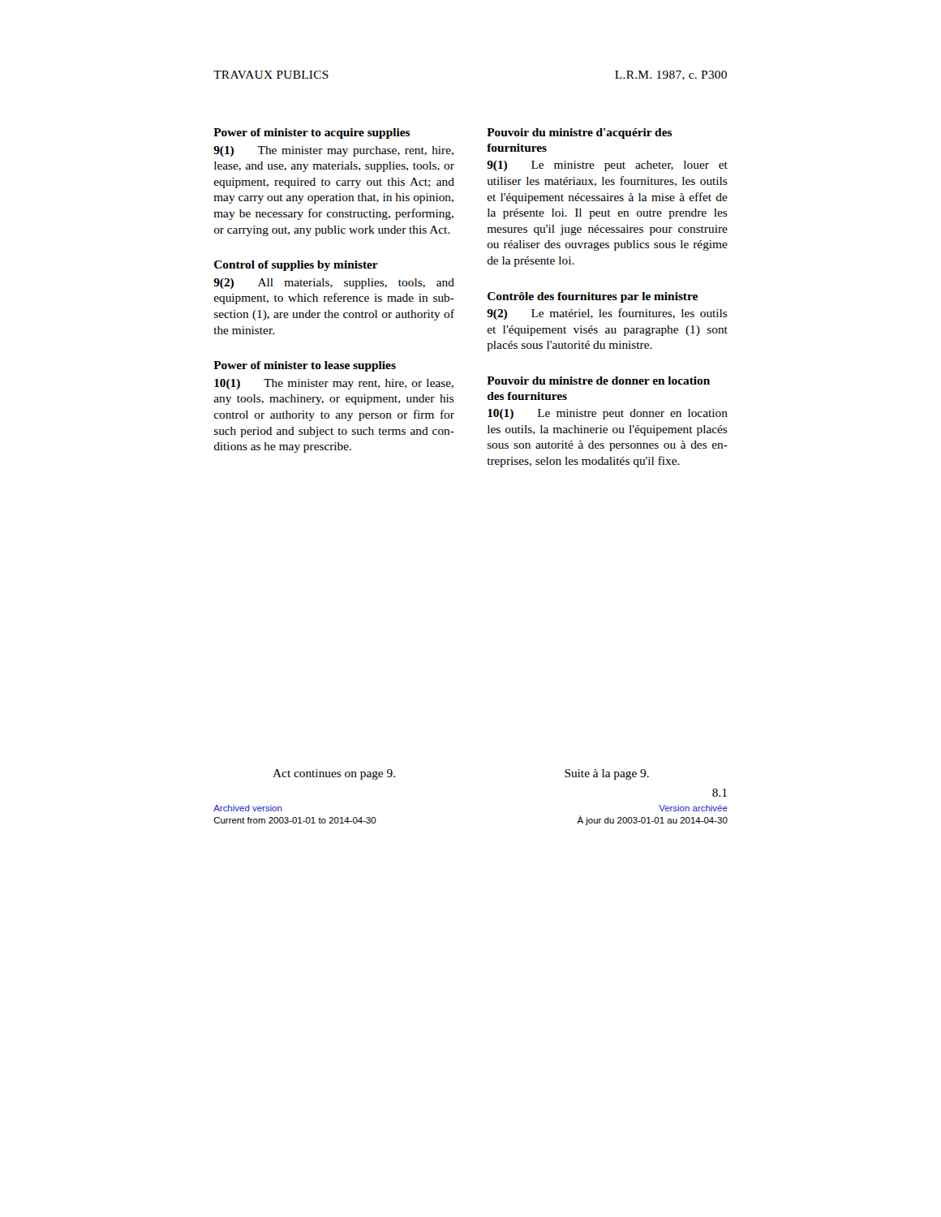Travaux publics
L.R.M. 1987, c. P300
Power of minister to acquire supplies
9(1) The minister may purchase, rent, hire, lease, and use, any materials, supplies, tools, or equipment, required to carry out this Act; and may carry out any operation that, in his opinion, may be necessary for constructing, performing, or carrying out, any public work under this Act.
Control of supplies by minister
9(2) All materials, supplies, tools, and equipment, to which reference is made in subsection (1), are under the control or authority of the minister.
Power of minister to lease supplies
10(1) The minister may rent, hire, or lease, any tools, machinery, or equipment, under his control or authority to any person or firm for such period and subject to such terms and conditions as he may prescribe.
Pouvoir du ministre d'acquérir des fournitures
9(1) Le ministre peut acheter, louer et utiliser les matériaux, les fournitures, les outils et l'équipement nécessaires à la mise à effet de la présente loi. Il peut en outre prendre les mesures qu'il juge nécessaires pour construire ou réaliser des ouvrages publics sous le régime de la présente loi.
Contrôle des fournitures par le ministre
9(2) Le matériel, les fournitures, les outils et l'équipement visés au paragraphe (1) sont placés sous l'autorité du ministre.
Pouvoir du ministre de donner en location des fournitures
10(1) Le ministre peut donner en location les outils, la machinerie ou l'équipement placés sous son autorité à des personnes ou à des entreprises, selon les modalités qu'il fixe.
Act continues on page 9.
Suite à la page 9.
8.1
Archived version
Current from 2003-01-01 to 2014-04-30
Version archivée
À jour du 2003-01-01 au 2014-04-30